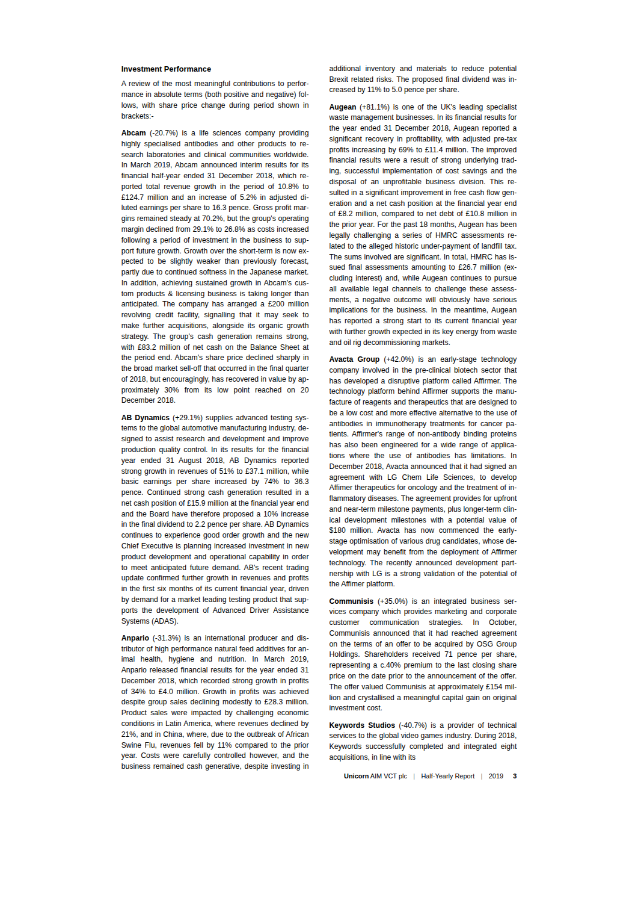Investment Performance
A review of the most meaningful contributions to performance in absolute terms (both positive and negative) follows, with share price change during period shown in brackets:-
Abcam (-20.7%) is a life sciences company providing highly specialised antibodies and other products to research laboratories and clinical communities worldwide. In March 2019, Abcam announced interim results for its financial half-year ended 31 December 2018, which reported total revenue growth in the period of 10.8% to £124.7 million and an increase of 5.2% in adjusted diluted earnings per share to 16.3 pence. Gross profit margins remained steady at 70.2%, but the group's operating margin declined from 29.1% to 26.8% as costs increased following a period of investment in the business to support future growth. Growth over the short-term is now expected to be slightly weaker than previously forecast, partly due to continued softness in the Japanese market. In addition, achieving sustained growth in Abcam's custom products & licensing business is taking longer than anticipated. The company has arranged a £200 million revolving credit facility, signalling that it may seek to make further acquisitions, alongside its organic growth strategy. The group's cash generation remains strong, with £83.2 million of net cash on the Balance Sheet at the period end. Abcam's share price declined sharply in the broad market sell-off that occurred in the final quarter of 2018, but encouragingly, has recovered in value by approximately 30% from its low point reached on 20 December 2018.
AB Dynamics (+29.1%) supplies advanced testing systems to the global automotive manufacturing industry, designed to assist research and development and improve production quality control. In its results for the financial year ended 31 August 2018, AB Dynamics reported strong growth in revenues of 51% to £37.1 million, while basic earnings per share increased by 74% to 36.3 pence. Continued strong cash generation resulted in a net cash position of £15.9 million at the financial year end and the Board have therefore proposed a 10% increase in the final dividend to 2.2 pence per share. AB Dynamics continues to experience good order growth and the new Chief Executive is planning increased investment in new product development and operational capability in order to meet anticipated future demand. AB's recent trading update confirmed further growth in revenues and profits in the first six months of its current financial year, driven by demand for a market leading testing product that supports the development of Advanced Driver Assistance Systems (ADAS).
Anpario (-31.3%) is an international producer and distributor of high performance natural feed additives for animal health, hygiene and nutrition. In March 2019, Anpario released financial results for the year ended 31 December 2018, which recorded strong growth in profits of 34% to £4.0 million. Growth in profits was achieved despite group sales declining modestly to £28.3 million. Product sales were impacted by challenging economic conditions in Latin America, where revenues declined by 21%, and in China, where, due to the outbreak of African Swine Flu, revenues fell by 11% compared to the prior year. Costs were carefully controlled however, and the business remained cash generative, despite investing in additional inventory and materials to reduce potential Brexit related risks. The proposed final dividend was increased by 11% to 5.0 pence per share.
Augean (+81.1%) is one of the UK's leading specialist waste management businesses. In its financial results for the year ended 31 December 2018, Augean reported a significant recovery in profitability, with adjusted pre-tax profits increasing by 69% to £11.4 million. The improved financial results were a result of strong underlying trading, successful implementation of cost savings and the disposal of an unprofitable business division. This resulted in a significant improvement in free cash flow generation and a net cash position at the financial year end of £8.2 million, compared to net debt of £10.8 million in the prior year. For the past 18 months, Augean has been legally challenging a series of HMRC assessments related to the alleged historic under-payment of landfill tax. The sums involved are significant. In total, HMRC has issued final assessments amounting to £26.7 million (excluding interest) and, while Augean continues to pursue all available legal channels to challenge these assessments, a negative outcome will obviously have serious implications for the business. In the meantime, Augean has reported a strong start to its current financial year with further growth expected in its key energy from waste and oil rig decommissioning markets.
Avacta Group (+42.0%) is an early-stage technology company involved in the pre-clinical biotech sector that has developed a disruptive platform called Affirmer. The technology platform behind Affirmer supports the manufacture of reagents and therapeutics that are designed to be a low cost and more effective alternative to the use of antibodies in immunotherapy treatments for cancer patients. Affirmer's range of non-antibody binding proteins has also been engineered for a wide range of applications where the use of antibodies has limitations. In December 2018, Avacta announced that it had signed an agreement with LG Chem Life Sciences, to develop Affimer therapeutics for oncology and the treatment of inflammatory diseases. The agreement provides for upfront and near-term milestone payments, plus longer-term clinical development milestones with a potential value of $180 million. Avacta has now commenced the early-stage optimisation of various drug candidates, whose development may benefit from the deployment of Affirmer technology. The recently announced development partnership with LG is a strong validation of the potential of the Affimer platform.
Communisis (+35.0%) is an integrated business services company which provides marketing and corporate customer communication strategies. In October, Communisis announced that it had reached agreement on the terms of an offer to be acquired by OSG Group Holdings. Shareholders received 71 pence per share, representing a c.40% premium to the last closing share price on the date prior to the announcement of the offer. The offer valued Communisis at approximately £154 million and crystallised a meaningful capital gain on original investment cost.
Keywords Studios (-40.7%) is a provider of technical services to the global video games industry. During 2018, Keywords successfully completed and integrated eight acquisitions, in line with its
Unicorn AIM VCT plc | Half-Yearly Report | 2019 3